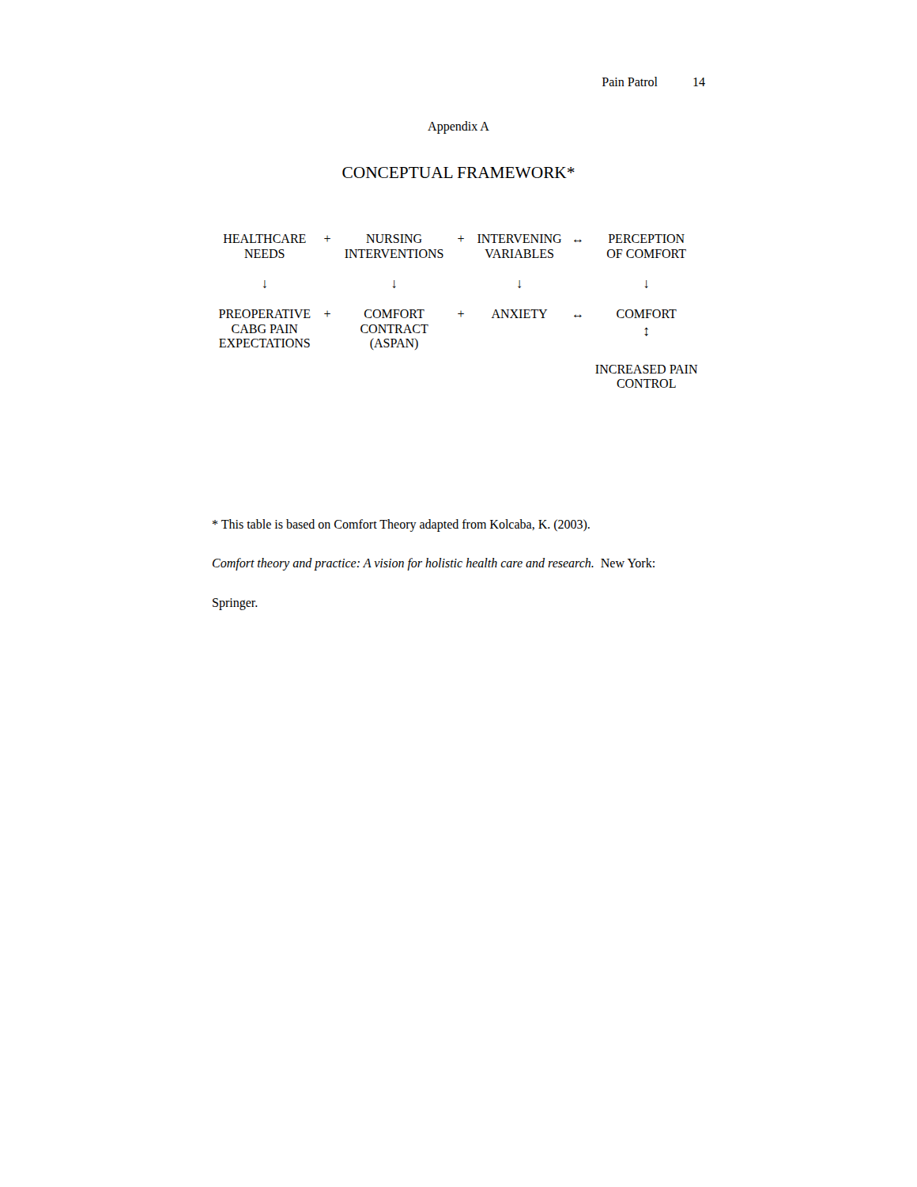Pain Patrol 14
Appendix A
CONCEPTUAL FRAMEWORK*
| HEALTHCARE NEEDS | + | NURSING INTERVENTIONS | + | INTERVENING VARIABLES | ↔ | PERCEPTION OF COMFORT |
| ↓ | | ↓ | | ↓ | | ↓ |
| PREOPERATIVE CABG PAIN EXPECTATIONS | + | COMFORT CONTRACT (ASPAN) | + | ANXIETY | ↔ | COMFORT ↕ |
| | | | | | | INCREASED PAIN CONTROL |
* This table is based on Comfort Theory adapted from Kolcaba, K. (2003).
Comfort theory and practice: A vision for holistic health care and research. New York:
Springer.